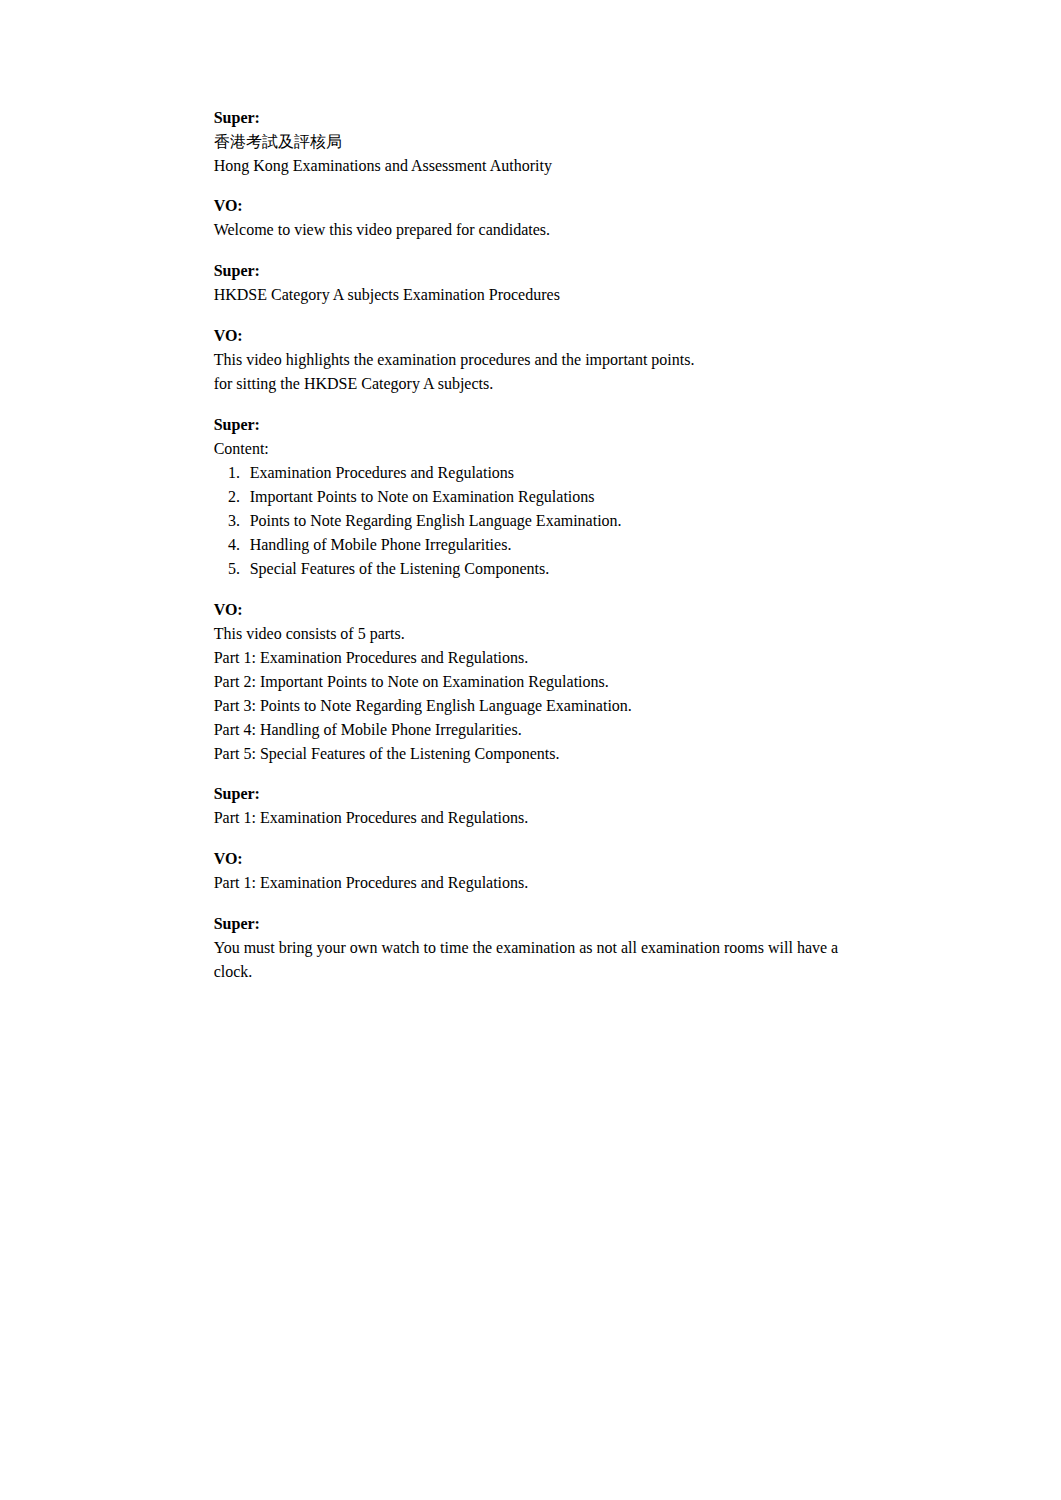Super:
香港考試及評核局
Hong Kong Examinations and Assessment Authority
VO:
Welcome to view this video prepared for candidates.
Super:
HKDSE Category A subjects Examination Procedures
VO:
This video highlights the examination procedures and the important points.
for sitting the HKDSE Category A subjects.
Super:
Content:
Examination Procedures and Regulations
Important Points to Note on Examination Regulations
Points to Note Regarding English Language Examination.
Handling of Mobile Phone Irregularities.
Special Features of the Listening Components.
VO:
This video consists of 5 parts.
Part 1: Examination Procedures and Regulations.
Part 2: Important Points to Note on Examination Regulations.
Part 3: Points to Note Regarding English Language Examination.
Part 4: Handling of Mobile Phone Irregularities.
Part 5: Special Features of the Listening Components.
Super:
Part 1: Examination Procedures and Regulations.
VO:
Part 1: Examination Procedures and Regulations.
Super:
You must bring your own watch to time the examination as not all examination rooms will have a clock.